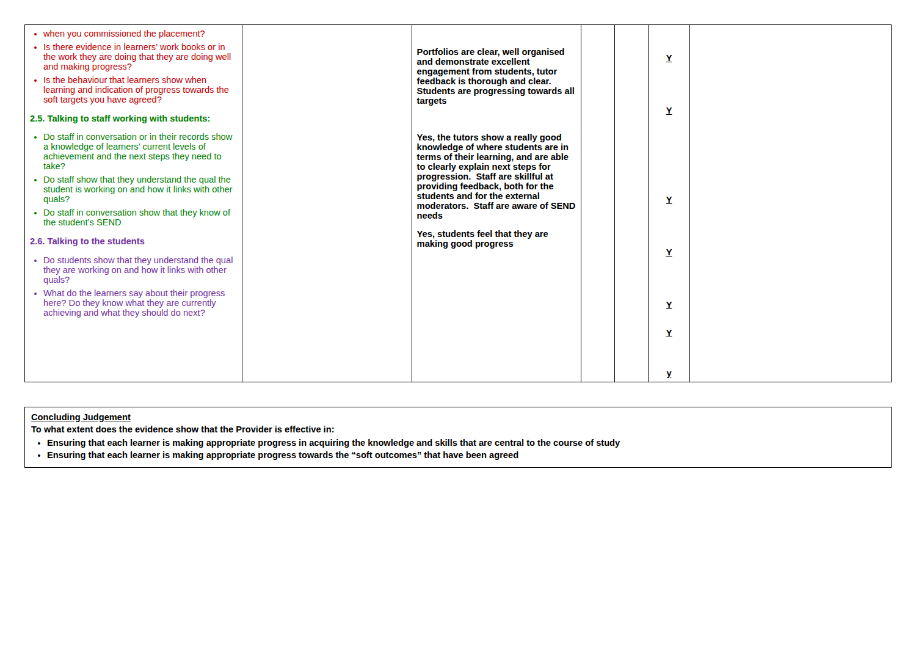| when you commissioned the placement? Is there evidence in learners’ work books or in the work they are doing that they are doing well and making progress? Is the behaviour that learners show when learning and indication of progress towards the soft targets you have agreed? 2.5. Talking to staff working with students: Do staff in conversation or in their records show a knowledge of learners’ current levels of achievement and the next steps they need to take? Do staff show that they understand the qual the student is working on and how it links with other quals? Do staff in conversation show that they know of the student’s SEND 2.6. Talking to the students Do students show that they understand the qual they are working on and how it links with other quals? What do the learners say about their progress here? Do they know what they are currently achieving and what they should do next? | | Portfolios are clear, well organised and demonstrate excellent engagement from students, tutor feedback is thorough and clear. Students are progressing towards all targets Yes, the tutors show a really good knowledge of where students are in terms of their learning, and are able to clearly explain next steps for progression. Staff are skillful at providing feedback, both for the students and for the external moderators. Staff are aware of SEND needs Yes, students feel that they are making good progress | | | Y Y Y Y Y Y y | |
| Concluding Judgement To what extent does the evidence show that the Provider is effective in: Ensuring that each learner is making appropriate progress in acquiring the knowledge and skills that are central to the course of study Ensuring that each learner is making appropriate progress towards the “soft outcomes” that have been agreed |